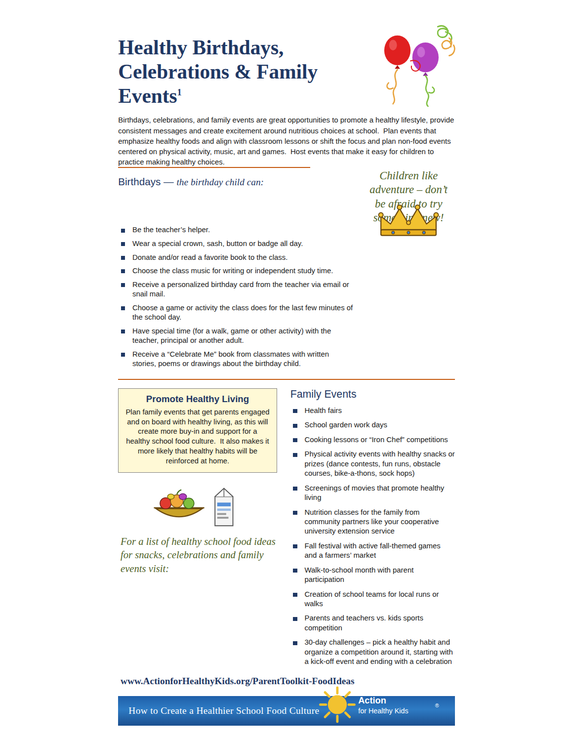Healthy Birthdays,
Celebrations & Family Events1
Birthdays, celebrations, and family events are great opportunities to promote a healthy lifestyle, provide consistent messages and create excitement around nutritious choices at school. Plan events that emphasize healthy foods and align with classroom lessons or shift the focus and plan non-food events centered on physical activity, music, art and games. Host events that make it easy for children to practice making healthy choices.
Birthdays — the birthday child can:
Children like adventure – don’t be afraid to try something new!
Be the teacher’s helper.
Wear a special crown, sash, button or badge all day.
Donate and/or read a favorite book to the class.
Choose the class music for writing or independent study time.
Receive a personalized birthday card from the teacher via email or snail mail.
Choose a game or activity the class does for the last few minutes of the school day.
Have special time (for a walk, game or other activity) with the teacher, principal or another adult.
Receive a “Celebrate Me” book from classmates with written stories, poems or drawings about the birthday child.
Promote Healthy Living
Plan family events that get parents engaged and on board with healthy living, as this will create more buy-in and support for a healthy school food culture. It also makes it more likely that healthy habits will be reinforced at home.
For a list of healthy school food ideas for snacks, celebrations and family events visit:
Family Events
Health fairs
School garden work days
Cooking lessons or “Iron Chef” competitions
Physical activity events with healthy snacks or prizes (dance contests, fun runs, obstacle courses, bike-a-thons, sock hops)
Screenings of movies that promote healthy living
Nutrition classes for the family from community partners like your cooperative university extension service
Fall festival with active fall-themed games and a farmers’ market
Walk-to-school month with parent participation
Creation of school teams for local runs or walks
Parents and teachers vs. kids sports competition
30-day challenges – pick a healthy habit and organize a competition around it, starting with a kick-off event and ending with a celebration
www.ActionforHealthyKids.org/ParentToolkit-FoodIdeas
How to Create a Healthier School Food Culture Action for Healthy Kids ®